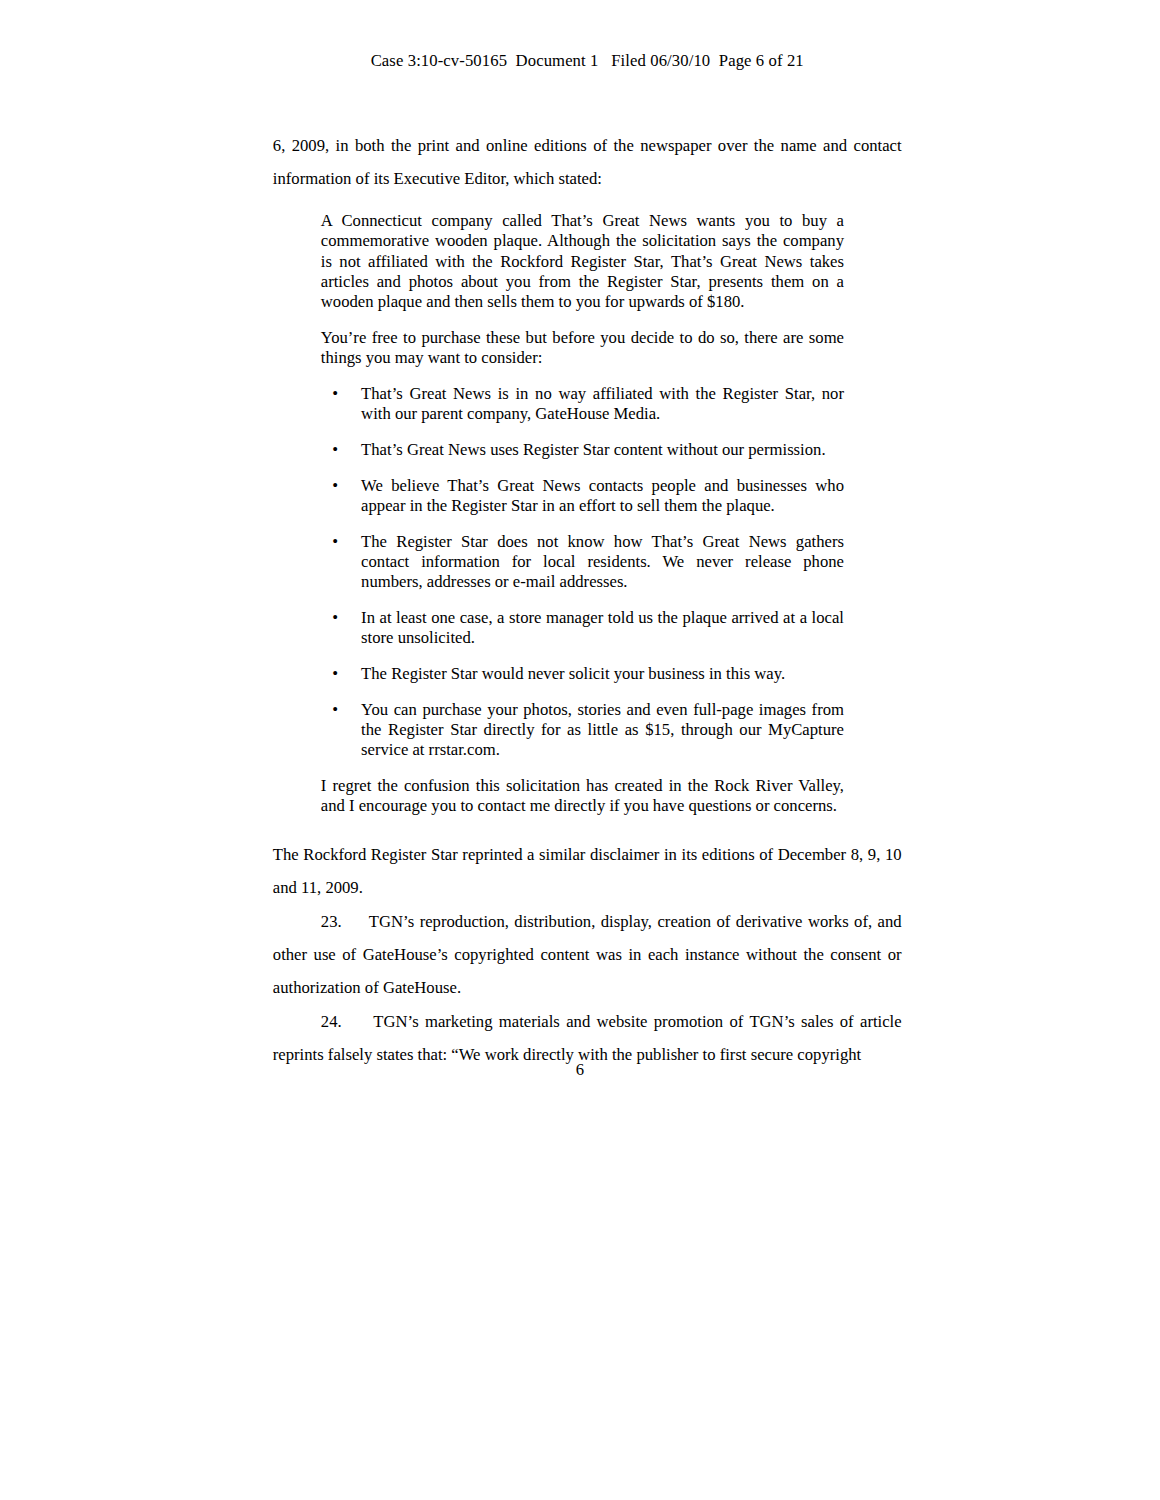Case 3:10-cv-50165 Document 1 Filed 06/30/10 Page 6 of 21
6, 2009, in both the print and online editions of the newspaper over the name and contact information of its Executive Editor, which stated:
A Connecticut company called That’s Great News wants you to buy a commemorative wooden plaque. Although the solicitation says the company is not affiliated with the Rockford Register Star, That’s Great News takes articles and photos about you from the Register Star, presents them on a wooden plaque and then sells them to you for upwards of $180.
You’re free to purchase these but before you decide to do so, there are some things you may want to consider:
That’s Great News is in no way affiliated with the Register Star, nor with our parent company, GateHouse Media.
That’s Great News uses Register Star content without our permission.
We believe That’s Great News contacts people and businesses who appear in the Register Star in an effort to sell them the plaque.
The Register Star does not know how That’s Great News gathers contact information for local residents. We never release phone numbers, addresses or e-mail addresses.
In at least one case, a store manager told us the plaque arrived at a local store unsolicited.
The Register Star would never solicit your business in this way.
You can purchase your photos, stories and even full-page images from the Register Star directly for as little as $15, through our MyCapture service at rrstar.com.
I regret the confusion this solicitation has created in the Rock River Valley, and I encourage you to contact me directly if you have questions or concerns.
The Rockford Register Star reprinted a similar disclaimer in its editions of December 8, 9, 10 and 11, 2009.
23. TGN’s reproduction, distribution, display, creation of derivative works of, and other use of GateHouse’s copyrighted content was in each instance without the consent or authorization of GateHouse.
24. TGN’s marketing materials and website promotion of TGN’s sales of article reprints falsely states that: “We work directly with the publisher to first secure copyright
6